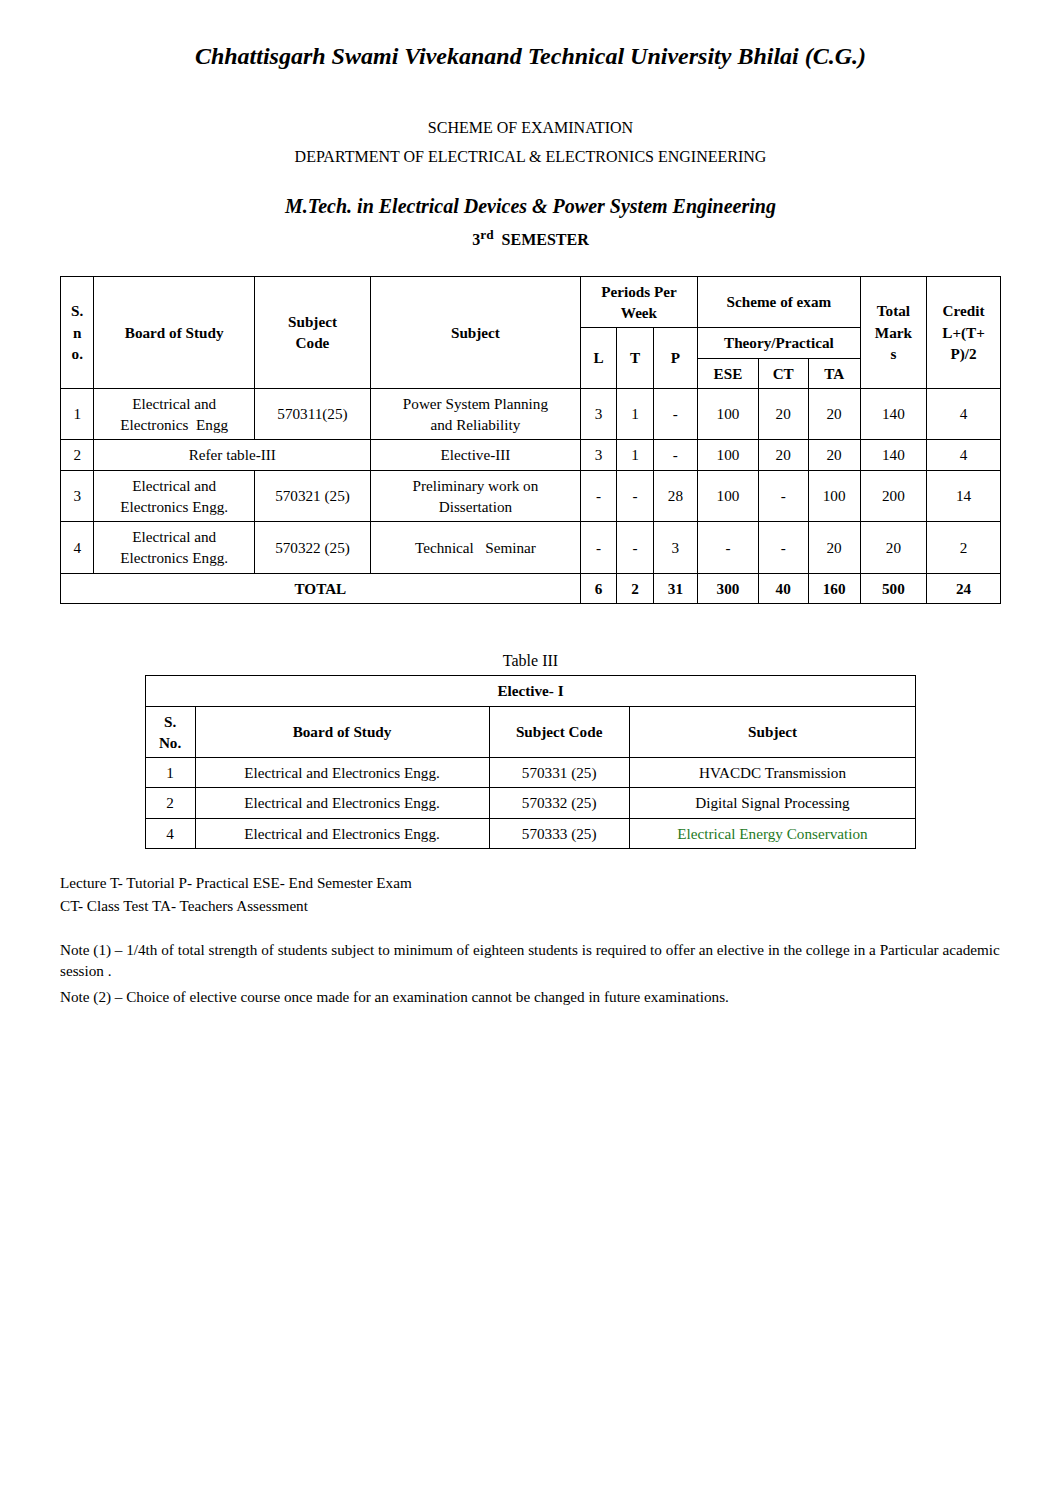Chhattisgarh Swami Vivekanand Technical University Bhilai (C.G.)
SCHEME OF EXAMINATION
DEPARTMENT OF ELECTRICAL & ELECTRONICS ENGINEERING
M.Tech. in Electrical Devices & Power System Engineering
3rd SEMESTER
| S. n o. | Board of Study | Subject Code | Subject | Periods Per Week | Scheme of exam | Total Mark s | Credit L+(T+ P)/2 |
| --- | --- | --- | --- | --- | --- | --- | --- |
| L | T | P | Theory/Practical |
| ESE | CT | TA |
| 1 | Electrical and Electronics Engg | 570311(25) | Power System Planning and Reliability | 3 | 1 | - | 100 | 20 | 20 | 140 | 4 |
| 2 | Refer table-III | Elective-III | 3 | 1 | - | 100 | 20 | 20 | 140 | 4 |
| 3 | Electrical and Electronics Engg. | 570321 (25) | Preliminary work on Dissertation | - | - | 28 | 100 | - | 100 | 200 | 14 |
| 4 | Electrical and Electronics Engg. | 570322 (25) | Technical Seminar | - | - | 3 | - | - | 20 | 20 | 2 |
| TOTAL | 6 | 2 | 31 | 300 | 40 | 160 | 500 | 24 |
Table III
| Elective- I |
| --- |
| S. No. | Board of Study | Subject Code | Subject |
| 1 | Electrical and Electronics Engg. | 570331 (25) | HVACDC Transmission |
| 2 | Electrical and Electronics Engg. | 570332 (25) | Digital Signal Processing |
| 4 | Electrical and Electronics Engg. | 570333 (25) | Electrical Energy Conservation |
Lecture T- Tutorial P- Practical ESE- End Semester Exam
CT- Class Test TA- Teachers Assessment
Note (1) – 1/4th of total strength of students subject to minimum of eighteen students is required to offer an elective in the college in a Particular academic session .
Note (2) – Choice of elective course once made for an examination cannot be changed in future examinations.